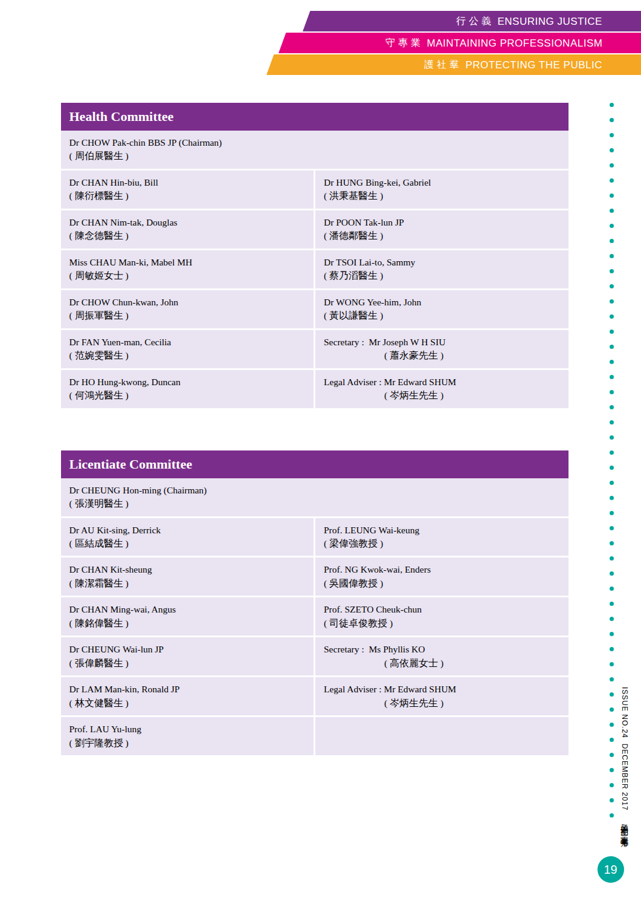行 公 義 ENSURING JUSTICE
守 專 業 MAINTAINING PROFESSIONALISM
護 社 羣 PROTECTING THE PUBLIC
| Health Committee |
| --- |
| Dr CHOW Pak-chin BBS JP (Chairman) ( 周伯展醫生 ) |
| Dr CHAN Hin-biu, Bill ( 陳衍標醫生 ) | Dr HUNG Bing-kei, Gabriel ( 洪秉基醫生 ) |
| Dr CHAN Nim-tak, Douglas ( 陳念德醫生 ) | Dr POON Tak-lun JP ( 潘德鄰醫生 ) |
| Miss CHAU Man-ki, Mabel MH ( 周敏姬女士 ) | Dr TSOI Lai-to, Sammy ( 蔡乃滔醫生 ) |
| Dr CHOW Chun-kwan, John ( 周振軍醫生 ) | Dr WONG Yee-him, John ( 黃以謙醫生 ) |
| Dr FAN Yuen-man, Cecilia ( 范婉雯醫生 ) | Secretary : Mr Joseph W H SIU ( 蕭永豪先生 ) |
| Dr HO Hung-kwong, Duncan ( 何鴻光醫生 ) | Legal Adviser : Mr Edward SHUM ( 岑炳生先生 ) |
| Licentiate Committee |
| --- |
| Dr CHEUNG Hon-ming (Chairman) ( 張漢明醫生 ) |
| Dr AU Kit-sing, Derrick ( 區結成醫生 ) | Prof. LEUNG Wai-keung ( 梁偉強教授 ) |
| Dr CHAN Kit-sheung ( 陳潔霜醫生 ) | Prof. NG Kwok-wai, Enders ( 吳國偉教授 ) |
| Dr CHAN Ming-wai, Angus ( 陳銘偉醫生 ) | Prof. SZETO Cheuk-chun ( 司徒卓俊教授 ) |
| Dr CHEUNG Wai-lun JP ( 張偉麟醫生 ) | Secretary : Ms Phyllis KO ( 高依麗女士 ) |
| Dr LAM Man-kin, Ronald JP ( 林文健醫生 ) | Legal Adviser : Mr Edward SHUM ( 岑炳生先生 ) |
| Prof. LAU Yu-lung ( 劉宇隆教授 ) | |
ISSUE NO.24 DECEMBER 2017 第二十四期 / 二零一七年十二月
19